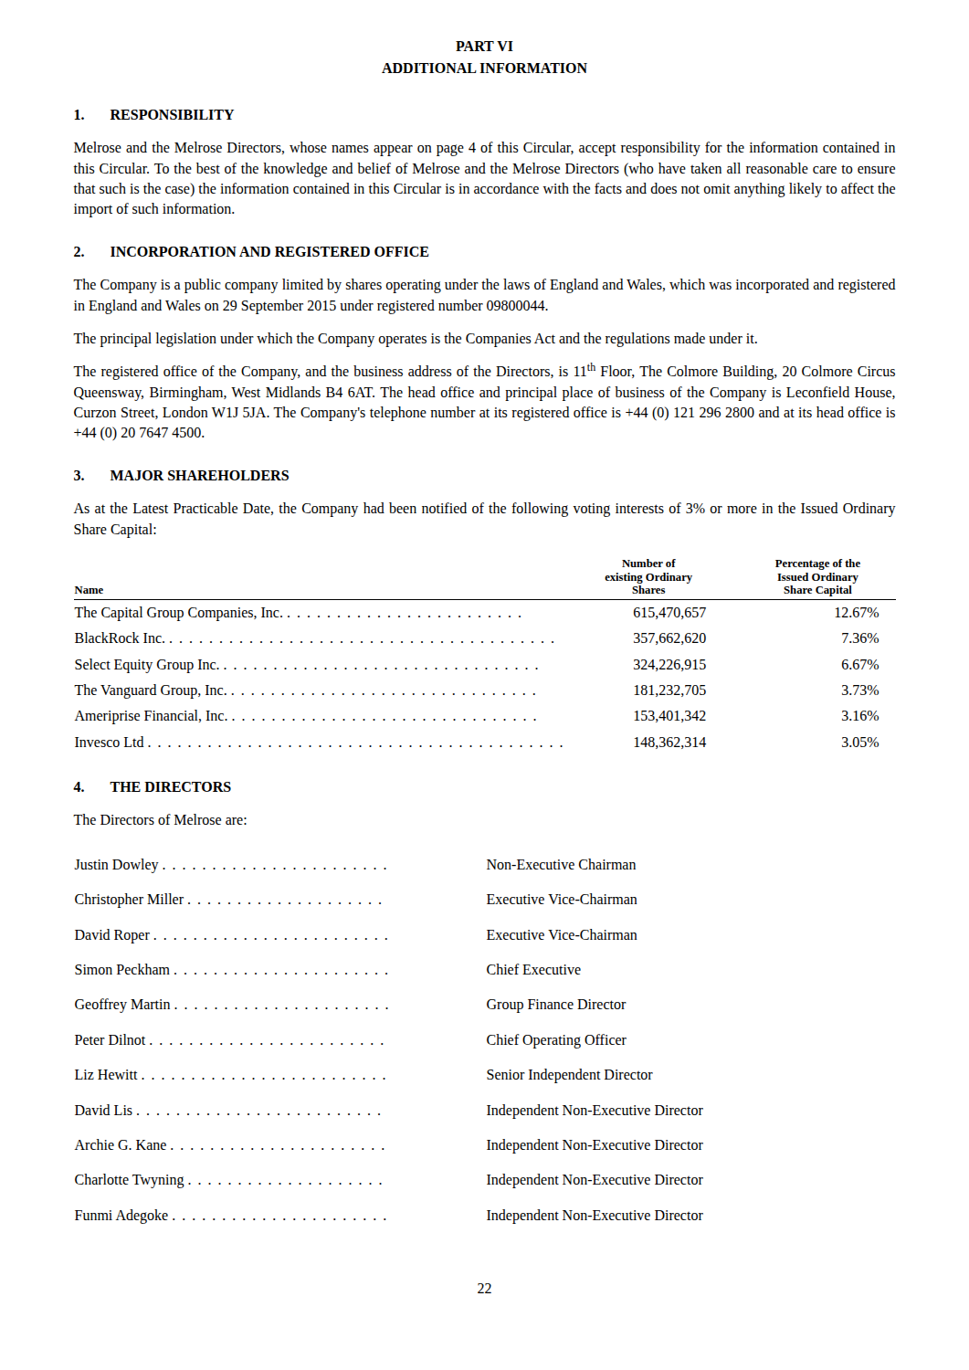PART VI
ADDITIONAL INFORMATION
1. RESPONSIBILITY
Melrose and the Melrose Directors, whose names appear on page 4 of this Circular, accept responsibility for the information contained in this Circular. To the best of the knowledge and belief of Melrose and the Melrose Directors (who have taken all reasonable care to ensure that such is the case) the information contained in this Circular is in accordance with the facts and does not omit anything likely to affect the import of such information.
2. INCORPORATION AND REGISTERED OFFICE
The Company is a public company limited by shares operating under the laws of England and Wales, which was incorporated and registered in England and Wales on 29 September 2015 under registered number 09800044.
The principal legislation under which the Company operates is the Companies Act and the regulations made under it.
The registered office of the Company, and the business address of the Directors, is 11th Floor, The Colmore Building, 20 Colmore Circus Queensway, Birmingham, West Midlands B4 6AT. The head office and principal place of business of the Company is Leconfield House, Curzon Street, London W1J 5JA. The Company's telephone number at its registered office is +44 (0) 121 296 2800 and at its head office is +44 (0) 20 7647 4500.
3. MAJOR SHAREHOLDERS
As at the Latest Practicable Date, the Company had been notified of the following voting interests of 3% or more in the Issued Ordinary Share Capital:
| Name | Number of existing Ordinary Shares | Percentage of the Issued Ordinary Share Capital |
| --- | --- | --- |
| The Capital Group Companies, Inc. . . . . . . . . . . . . . . . . . . . . . . . . | 615,470,657 | 12.67% |
| BlackRock Inc. . . . . . . . . . . . . . . . . . . . . . . . . . . . . . . . . . . . . . . . | 357,662,620 | 7.36% |
| Select Equity Group Inc. . . . . . . . . . . . . . . . . . . . . . . . . . . . . . . . . | 324,226,915 | 6.67% |
| The Vanguard Group, Inc. . . . . . . . . . . . . . . . . . . . . . . . . . . . . . . . | 181,232,705 | 3.73% |
| Ameriprise Financial, Inc. . . . . . . . . . . . . . . . . . . . . . . . . . . . . . . . | 153,401,342 | 3.16% |
| Invesco Ltd . . . . . . . . . . . . . . . . . . . . . . . . . . . . . . . . . . . . . . . . . . | 148,362,314 | 3.05% |
4. THE DIRECTORS
The Directors of Melrose are:
| Justin Dowley . . . . . . . . . . . . . . . . . . . . . . . | Non-Executive Chairman |
| Christopher Miller . . . . . . . . . . . . . . . . . . . . | Executive Vice-Chairman |
| David Roper . . . . . . . . . . . . . . . . . . . . . . . . | Executive Vice-Chairman |
| Simon Peckham . . . . . . . . . . . . . . . . . . . . . . | Chief Executive |
| Geoffrey Martin . . . . . . . . . . . . . . . . . . . . . . | Group Finance Director |
| Peter Dilnot . . . . . . . . . . . . . . . . . . . . . . . . | Chief Operating Officer |
| Liz Hewitt . . . . . . . . . . . . . . . . . . . . . . . . . | Senior Independent Director |
| David Lis . . . . . . . . . . . . . . . . . . . . . . . . . | Independent Non-Executive Director |
| Archie G. Kane . . . . . . . . . . . . . . . . . . . . . . | Independent Non-Executive Director |
| Charlotte Twyning . . . . . . . . . . . . . . . . . . . . | Independent Non-Executive Director |
| Funmi Adegoke . . . . . . . . . . . . . . . . . . . . . . | Independent Non-Executive Director |
22